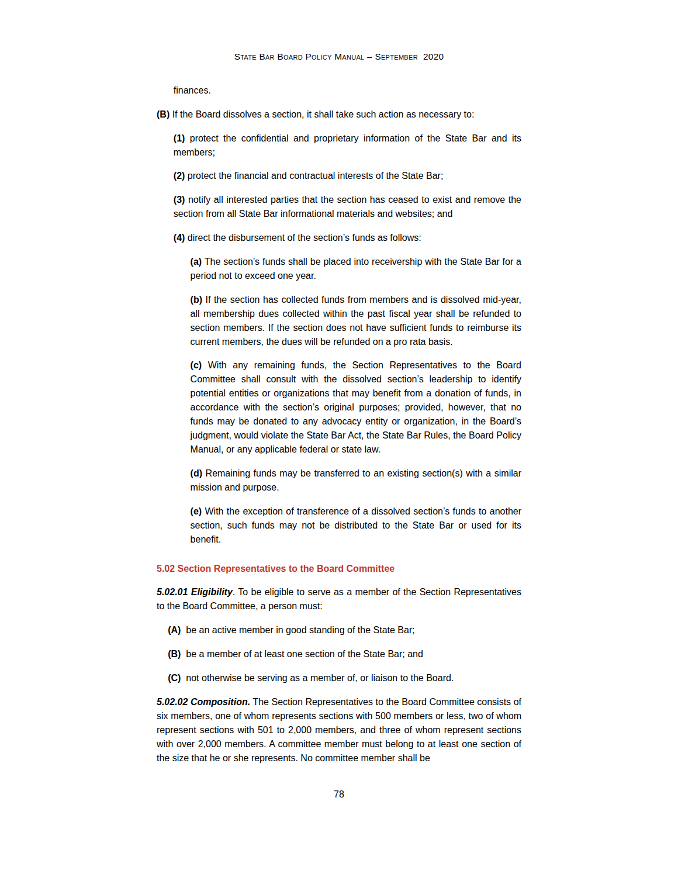State Bar Board Policy Manual – September 2020
finances.
(B) If the Board dissolves a section, it shall take such action as necessary to:
(1) protect the confidential and proprietary information of the State Bar and its members;
(2) protect the financial and contractual interests of the State Bar;
(3) notify all interested parties that the section has ceased to exist and remove the section from all State Bar informational materials and websites; and
(4) direct the disbursement of the section’s funds as follows:
(a) The section’s funds shall be placed into receivership with the State Bar for a period not to exceed one year.
(b) If the section has collected funds from members and is dissolved mid-year, all membership dues collected within the past fiscal year shall be refunded to section members. If the section does not have sufficient funds to reimburse its current members, the dues will be refunded on a pro rata basis.
(c) With any remaining funds, the Section Representatives to the Board Committee shall consult with the dissolved section’s leadership to identify potential entities or organizations that may benefit from a donation of funds, in accordance with the section’s original purposes; provided, however, that no funds may be donated to any advocacy entity or organization, in the Board’s judgment, would violate the State Bar Act, the State Bar Rules, the Board Policy Manual, or any applicable federal or state law.
(d) Remaining funds may be transferred to an existing section(s) with a similar mission and purpose.
(e) With the exception of transference of a dissolved section’s funds to another section, such funds may not be distributed to the State Bar or used for its benefit.
5.02 Section Representatives to the Board Committee
5.02.01 Eligibility. To be eligible to serve as a member of the Section Representatives to the Board Committee, a person must:
(A) be an active member in good standing of the State Bar;
(B) be a member of at least one section of the State Bar; and
(C) not otherwise be serving as a member of, or liaison to the Board.
5.02.02 Composition. The Section Representatives to the Board Committee consists of six members, one of whom represents sections with 500 members or less, two of whom represent sections with 501 to 2,000 members, and three of whom represent sections with over 2,000 members. A committee member must belong to at least one section of the size that he or she represents. No committee member shall be
78